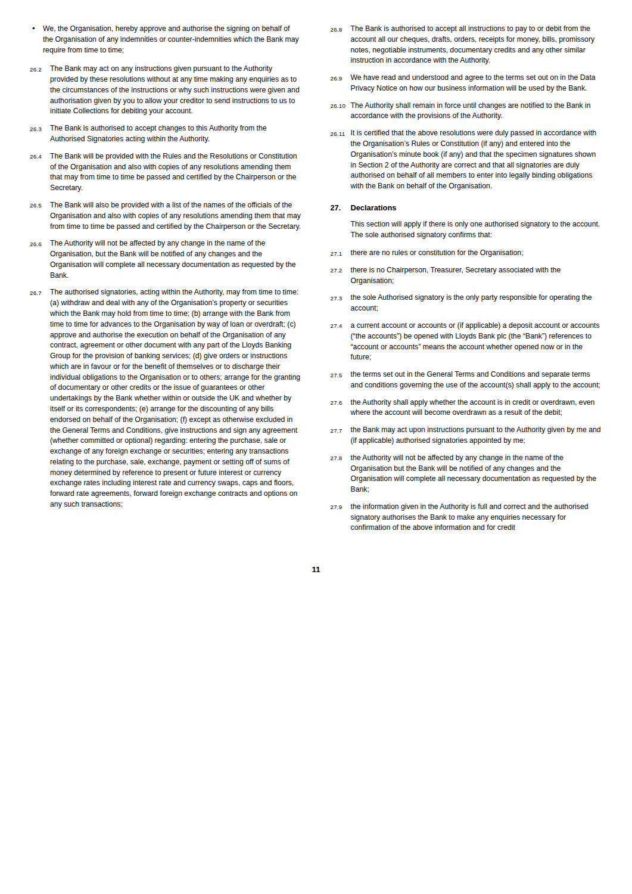We, the Organisation, hereby approve and authorise the signing on behalf of the Organisation of any indemnities or counter-indemnities which the Bank may require from time to time;
26.2
The Bank may act on any instructions given pursuant to the Authority provided by these resolutions without at any time making any enquiries as to the circumstances of the instructions or why such instructions were given and authorisation given by you to allow your creditor to send instructions to us to initiate Collections for debiting your account.
26.3
The Bank is authorised to accept changes to this Authority from the Authorised Signatories acting within the Authority.
26.4
The Bank will be provided with the Rules and the Resolutions or Constitution of the Organisation and also with copies of any resolutions amending them that may from time to time be passed and certified by the Chairperson or the Secretary.
26.5
The Bank will also be provided with a list of the names of the officials of the Organisation and also with copies of any resolutions amending them that may from time to time be passed and certified by the Chairperson or the Secretary.
26.6
The Authority will not be affected by any change in the name of the Organisation, but the Bank will be notified of any changes and the Organisation will complete all necessary documentation as requested by the Bank.
26.7
The authorised signatories, acting within the Authority, may from time to time: (a) withdraw and deal with any of the Organisation’s property or securities which the Bank may hold from time to time; (b) arrange with the Bank from time to time for advances to the Organisation by way of loan or overdraft; (c) approve and authorise the execution on behalf of the Organisation of any contract, agreement or other document with any part of the Lloyds Banking Group for the provision of banking services; (d) give orders or instructions which are in favour or for the benefit of themselves or to discharge their individual obligations to the Organisation or to others; arrange for the granting of documentary or other credits or the issue of guarantees or other undertakings by the Bank whether within or outside the UK and whether by itself or its correspondents; (e) arrange for the discounting of any bills endorsed on behalf of the Organisation; (f) except as otherwise excluded in the General Terms and Conditions, give instructions and sign any agreement (whether committed or optional) regarding: entering the purchase, sale or exchange of any foreign exchange or securities; entering any transactions relating to the purchase, sale, exchange, payment or setting off of sums of money determined by reference to present or future interest or currency exchange rates including interest rate and currency swaps, caps and floors, forward rate agreements, forward foreign exchange contracts and options on any such transactions;
26.8
The Bank is authorised to accept all instructions to pay to or debit from the account all our cheques, drafts, orders, receipts for money, bills, promissory notes, negotiable instruments, documentary credits and any other similar instruction in accordance with the Authority.
26.9
We have read and understood and agree to the terms set out on in the Data Privacy Notice on how our business information will be used by the Bank.
26.10
The Authority shall remain in force until changes are notified to the Bank in accordance with the provisions of the Authority.
26.11
It is certified that the above resolutions were duly passed in accordance with the Organisation’s Rules or Constitution (if any) and entered into the Organisation’s minute book (if any) and that the specimen signatures shown in Section 2 of the Authority are correct and that all signatories are duly authorised on behalf of all members to enter into legally binding obligations with the Bank on behalf of the Organisation.
27. Declarations
This section will apply if there is only one authorised signatory to the account. The sole authorised signatory confirms that:
27.1
there are no rules or constitution for the Organisation;
27.2
there is no Chairperson, Treasurer, Secretary associated with the Organisation;
27.3
the sole Authorised signatory is the only party responsible for operating the account;
27.4
a current account or accounts or (if applicable) a deposit account or accounts (“the accounts”) be opened with Lloyds Bank plc (the “Bank”) references to “account or accounts” means the account whether opened now or in the future;
27.5
the terms set out in the General Terms and Conditions and separate terms and conditions governing the use of the account(s) shall apply to the account;
27.6
the Authority shall apply whether the account is in credit or overdrawn, even where the account will become overdrawn as a result of the debit;
27.7
the Bank may act upon instructions pursuant to the Authority given by me and (if applicable) authorised signatories appointed by me;
27.8
the Authority will not be affected by any change in the name of the Organisation but the Bank will be notified of any changes and the Organisation will complete all necessary documentation as requested by the Bank;
27.9
the information given in the Authority is full and correct and the authorised signatory authorises the Bank to make any enquiries necessary for confirmation of the above information and for credit
11